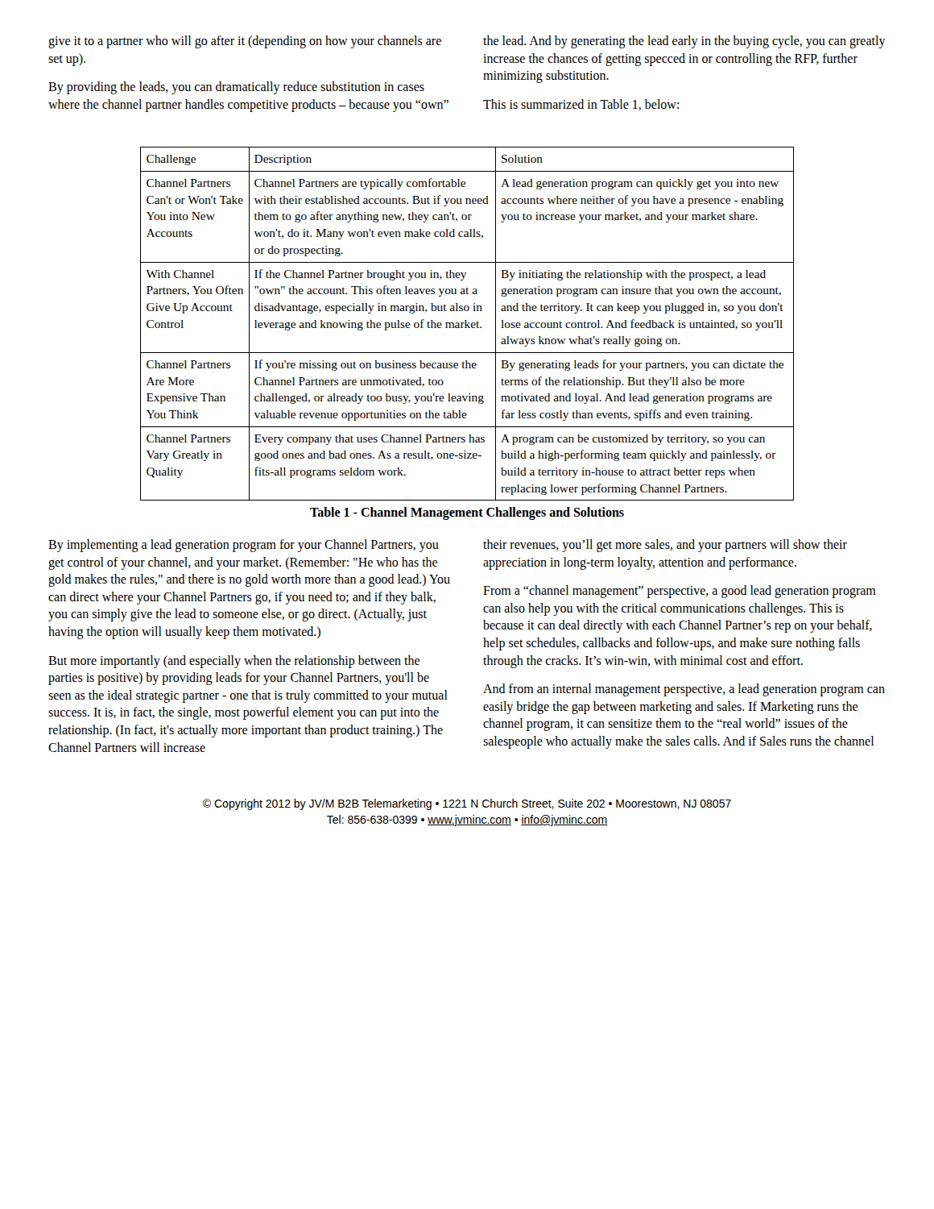give it to a partner who will go after it (depending on how your channels are set up).
By providing the leads, you can dramatically reduce substitution in cases where the channel partner handles competitive products – because you “own”
the lead. And by generating the lead early in the buying cycle, you can greatly increase the chances of getting specced in or controlling the RFP, further minimizing substitution.
This is summarized in Table 1, below:
Table 1 - Channel Management Challenges and Solutions
| Challenge | Description | Solution |
| --- | --- | --- |
| Channel Partners Can't or Won't Take You into New Accounts | Channel Partners are typically comfortable with their established accounts. But if you need them to go after anything new, they can't, or won't, do it. Many won't even make cold calls, or do prospecting. | A lead generation program can quickly get you into new accounts where neither of you have a presence - enabling you to increase your market, and your market share. |
| With Channel Partners, You Often Give Up Account Control | If the Channel Partner brought you in, they "own" the account. This often leaves you at a disadvantage, especially in margin, but also in leverage and knowing the pulse of the market. | By initiating the relationship with the prospect, a lead generation program can insure that you own the account, and the territory. It can keep you plugged in, so you don't lose account control. And feedback is untainted, so you'll always know what's really going on. |
| Channel Partners Are More Expensive Than You Think | If you're missing out on business because the Channel Partners are unmotivated, too challenged, or already too busy, you're leaving valuable revenue opportunities on the table | By generating leads for your partners, you can dictate the terms of the relationship. But they'll also be more motivated and loyal. And lead generation programs are far less costly than events, spiffs and even training. |
| Channel Partners Vary Greatly in Quality | Every company that uses Channel Partners has good ones and bad ones. As a result, one-size-fits-all programs seldom work. | A program can be customized by territory, so you can build a high-performing team quickly and painlessly, or build a territory in-house to attract better reps when replacing lower performing Channel Partners. |
By implementing a lead generation program for your Channel Partners, you get control of your channel, and your market. (Remember: "He who has the gold makes the rules," and there is no gold worth more than a good lead.) You can direct where your Channel Partners go, if you need to; and if they balk, you can simply give the lead to someone else, or go direct. (Actually, just having the option will usually keep them motivated.)
But more importantly (and especially when the relationship between the parties is positive) by providing leads for your Channel Partners, you'll be seen as the ideal strategic partner - one that is truly committed to your mutual success. It is, in fact, the single, most powerful element you can put into the relationship. (In fact, it's actually more important than product training.) The Channel Partners will increase
their revenues, you’ll get more sales, and your partners will show their appreciation in long-term loyalty, attention and performance.
From a “channel management” perspective, a good lead generation program can also help you with the critical communications challenges. This is because it can deal directly with each Channel Partner’s rep on your behalf, help set schedules, callbacks and follow-ups, and make sure nothing falls through the cracks. It’s win-win, with minimal cost and effort.
And from an internal management perspective, a lead generation program can easily bridge the gap between marketing and sales. If Marketing runs the channel program, it can sensitize them to the “real world” issues of the salespeople who actually make the sales calls. And if Sales runs the channel
© Copyright 2012 by JV/M B2B Telemarketing • 1221 N Church Street, Suite 202 • Moorestown, NJ 08057
Tel: 856-638-0399 • www.jvminc.com • info@jvminc.com